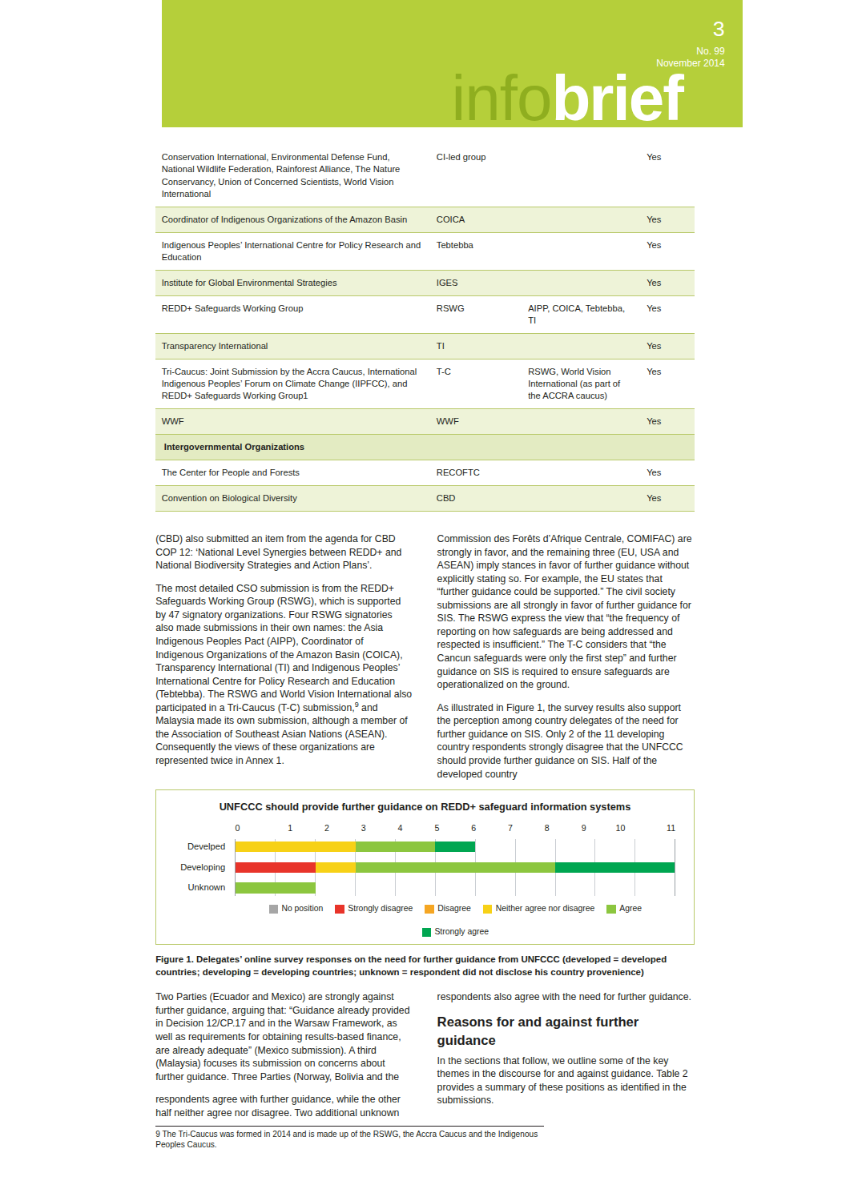3
No. 99
November 2014
infobrief
| Conservation International, Environmental Defense Fund, National Wildlife Federation, Rainforest Alliance, The Nature Conservancy, Union of Concerned Scientists, World Vision International | CI-led group | | Yes |
| Coordinator of Indigenous Organizations of the Amazon Basin | COICA | | Yes |
| Indigenous Peoples’ International Centre for Policy Research and Education | Tebtebba | | Yes |
| Institute for Global Environmental Strategies | IGES | | Yes |
| REDD+ Safeguards Working Group | RSWG | AIPP, COICA, Tebtebba, TI | Yes |
| Transparency International | TI | | Yes |
| Tri-Caucus: Joint Submission by the Accra Caucus, International Indigenous Peoples’ Forum on Climate Change (IIPFCC), and REDD+ Safeguards Working Group1 | T-C | RSWG, World Vision International (as part of the ACCRA caucus) | Yes |
| WWF | WWF | | Yes |
| Intergovernmental Organizations |
| The Center for People and Forests | RECOFTC | | Yes |
| Convention on Biological Diversity | CBD | | Yes |
(CBD) also submitted an item from the agenda for CBD COP 12: ‘National Level Synergies between REDD+ and National Biodiversity Strategies and Action Plans’.
The most detailed CSO submission is from the REDD+ Safeguards Working Group (RSWG), which is supported by 47 signatory organizations. Four RSWG signatories also made submissions in their own names: the Asia Indigenous Peoples Pact (AIPP), Coordinator of Indigenous Organizations of the Amazon Basin (COICA), Transparency International (TI) and Indigenous Peoples’ International Centre for Policy Research and Education (Tebtebba). The RSWG and World Vision International also participated in a Tri-Caucus (T-C) submission,9 and Malaysia made its own submission, although a member of the Association of Southeast Asian Nations (ASEAN). Consequently the views of these organizations are represented twice in Annex 1.
Commission des Forêts d’Afrique Centrale, COMIFAC) are strongly in favor, and the remaining three (EU, USA and ASEAN) imply stances in favor of further guidance without explicitly stating so. For example, the EU states that “further guidance could be supported.” The civil society submissions are all strongly in favor of further guidance for SIS. The RSWG express the view that “the frequency of reporting on how safeguards are being addressed and respected is insufficient.” The T-C considers that “the Cancun safeguards were only the first step” and further guidance on SIS is required to ensure safeguards are operationalized on the ground.
As illustrated in Figure 1, the survey results also support the perception among country delegates of the need for further guidance on SIS. Only 2 of the 11 developing country respondents strongly disagree that the UNFCCC should provide further guidance on SIS. Half of the developed country
UNFCCC should provide further guidance on REDD+ safeguard information systems
0 1 2 3 4 5 6 7 8 9 10 11
Develped
Developing
Unknown
No position Strongly disagree Disagree Neither agree nor disagree Agree Strongly agree
Figure 1. Delegates’ online survey responses on the need for further guidance from UNFCCC (developed = developed countries; developing = developing countries; unknown = respondent did not disclose his country provenience)
Two Parties (Ecuador and Mexico) are strongly against further guidance, arguing that: “Guidance already provided in Decision 12/CP.17 and in the Warsaw Framework, as well as requirements for obtaining results-based finance, are already adequate” (Mexico submission). A third (Malaysia) focuses its submission on concerns about further guidance. Three Parties (Norway, Bolivia and the
respondents agree with further guidance, while the other half neither agree nor disagree. Two additional unknown respondents also agree with the need for further guidance.
Reasons for and against further guidance
In the sections that follow, we outline some of the key themes in the discourse for and against guidance. Table 2 provides a summary of these positions as identified in the submissions.
9 The Tri-Caucus was formed in 2014 and is made up of the RSWG, the Accra Caucus and the Indigenous Peoples Caucus.